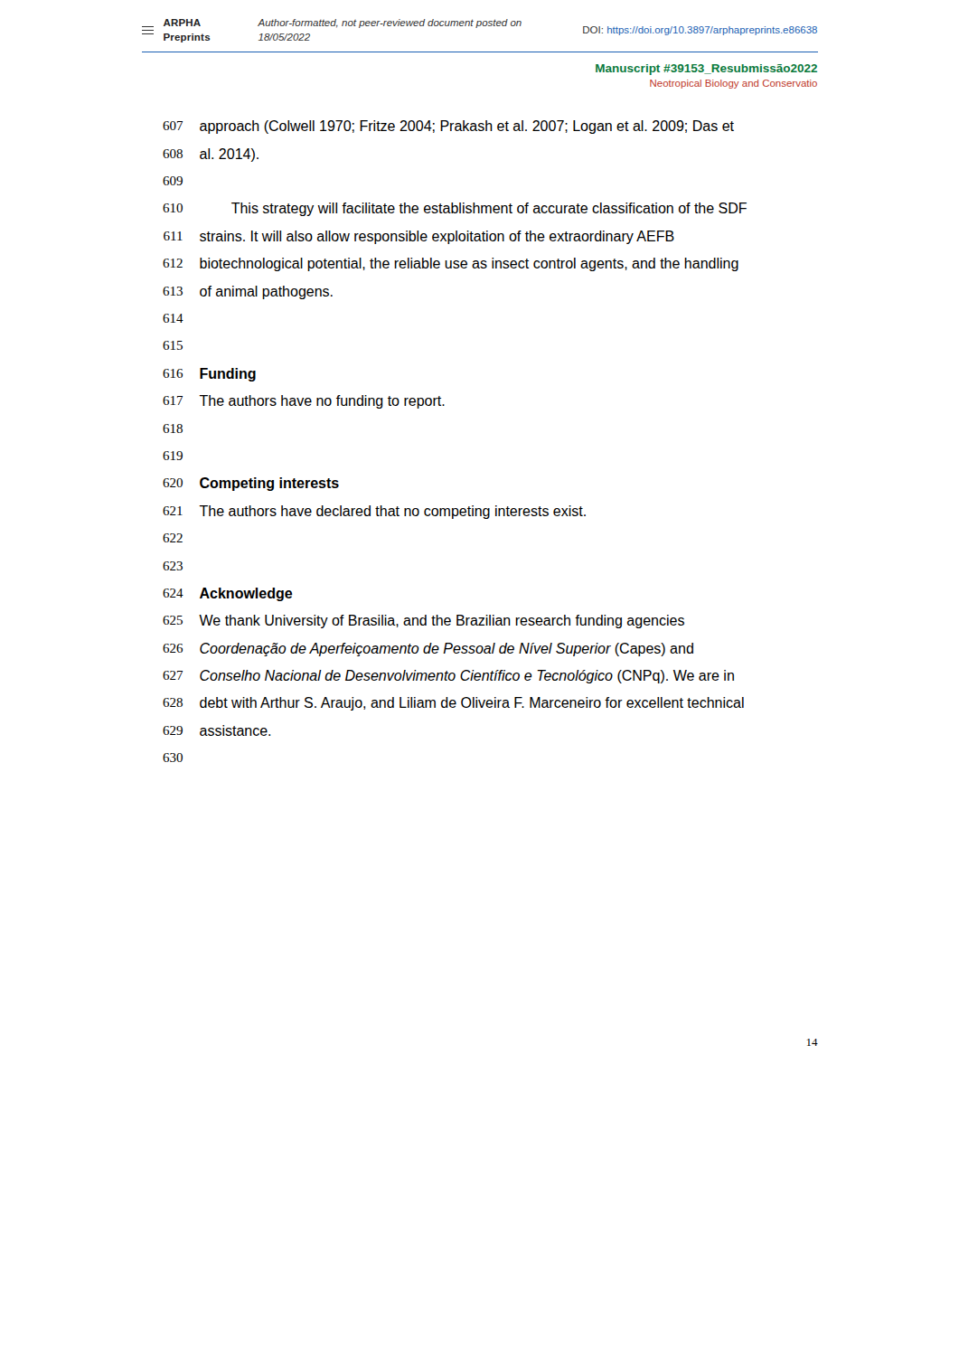ARPHA Preprints Author-formatted, not peer-reviewed document posted on 18/05/2022 DOI: https://doi.org/10.3897/arphapreprints.e86638
Manuscript #39153_Resubmissão2022
Neotropical Biology and Conservatio
607
approach (Colwell 1970; Fritze 2004; Prakash et al. 2007; Logan et al. 2009; Das et
608
al. 2014).
609
610
This strategy will facilitate the establishment of accurate classification of the SDF
611
strains. It will also allow responsible exploitation of the extraordinary AEFB
612
biotechnological potential, the reliable use as insect control agents, and the handling
613
of animal pathogens.
614
615
616
Funding
617
The authors have no funding to report.
618
619
620
Competing interests
621
The authors have declared that no competing interests exist.
622
623
624
Acknowledge
625
We thank University of Brasilia, and the Brazilian research funding agencies
626
Coordenação de Aperfeiçoamento de Pessoal de Nível Superior (Capes) and
627
Conselho Nacional de Desenvolvimento Científico e Tecnológico (CNPq). We are in
628
debt with Arthur S. Araujo, and Liliam de Oliveira F. Marceneiro for excellent technical
629
assistance.
630
14